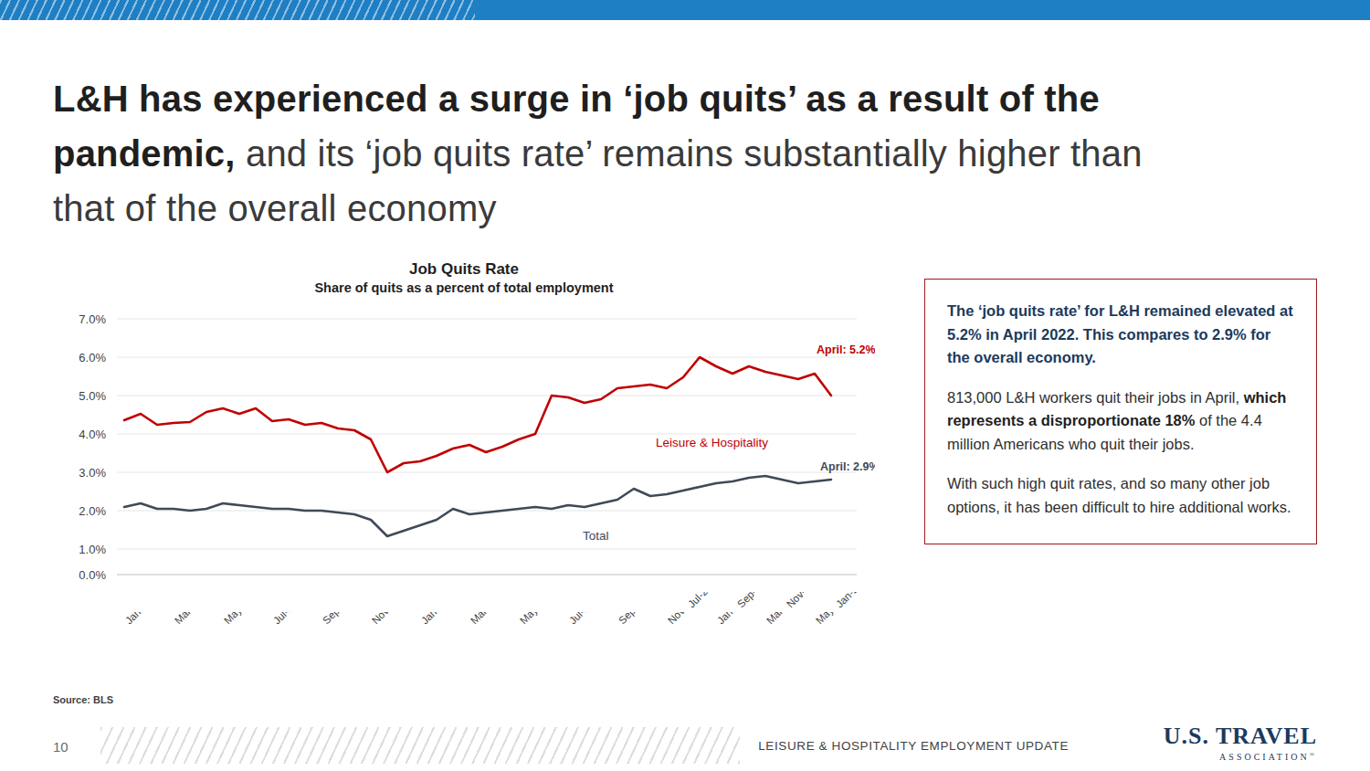L&H has experienced a surge in ‘job quits’ as a result of the pandemic, and its ‘job quits rate’ remains substantially higher than that of the overall economy
Job Quits Rate
Share of quits as a percent of total employment
7.0% 6.0% 5.0% 4.0% 3.0% 2.0% 1.0% 0.0% Leisure & Hospitality Total April: 5.2% April: 2.9%
Jan-19 Mar-19 May-19 Jul-19 Sep-19 Nov-19 Jan-20 Mar-20 May-20 Jul-20 Sep-20 Nov-20 Jan-21 Mar-21 May-21
Jul-21 Sep-21 Nov-21 Jan-22 Mar-22
Source: BLS
The ‘job quits rate’ for L&H remained elevated at 5.2% in April 2022. This compares to 2.9% for the overall economy.
813,000 L&H workers quit their jobs in April, which represents a disproportionate 18% of the 4.4 million Americans who quit their jobs.
With such high quit rates, and so many other job options, it has been difficult to hire additional works.
10
LEISURE & HOSPITALITY EMPLOYMENT UPDATE
U.S. TRAVEL
ASSOCIATION®